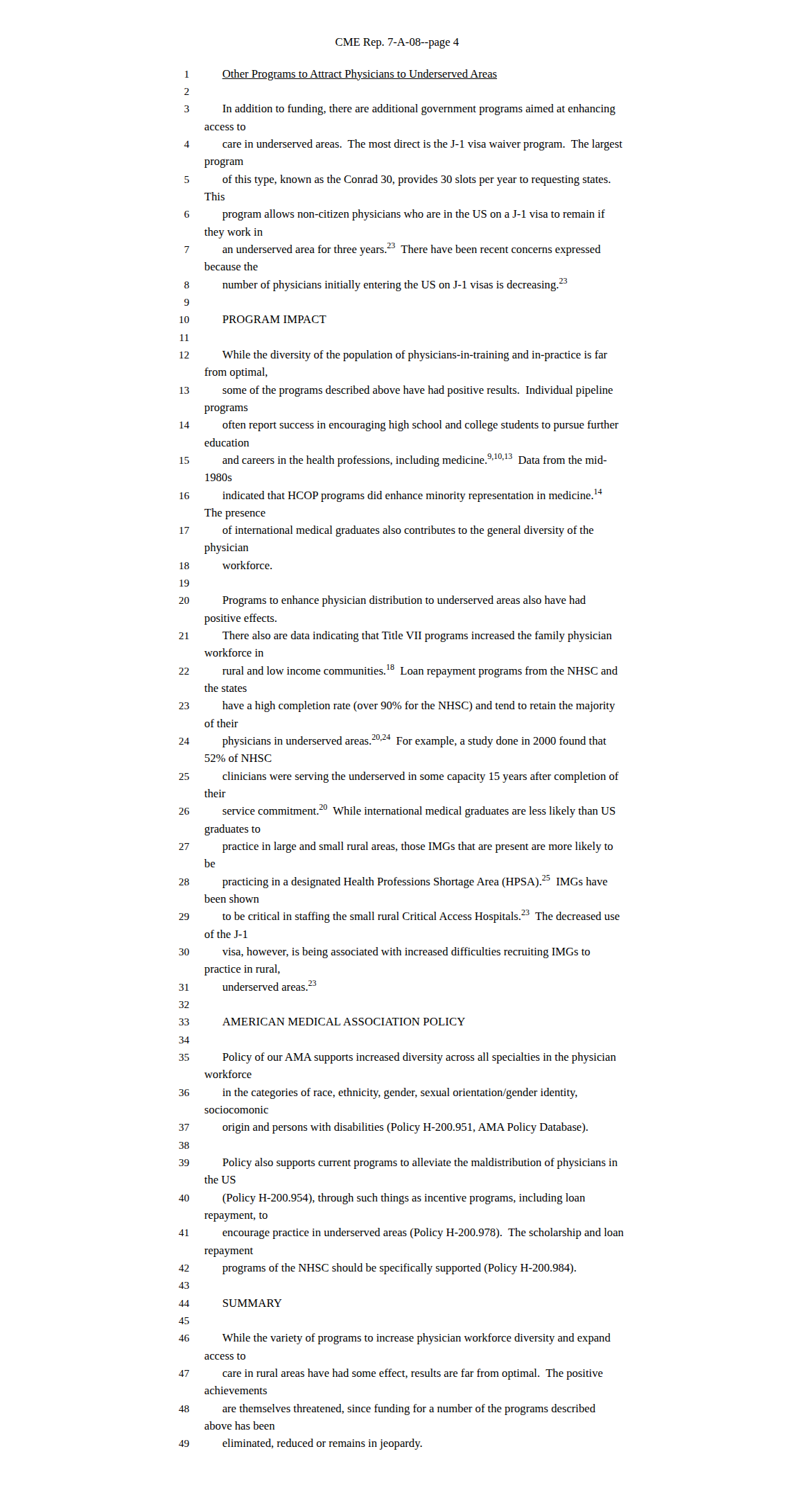CME Rep. 7-A-08--page 4
Other Programs to Attract Physicians to Underserved Areas
In addition to funding, there are additional government programs aimed at enhancing access to
care in underserved areas. The most direct is the J-1 visa waiver program. The largest program
of this type, known as the Conrad 30, provides 30 slots per year to requesting states. This
program allows non-citizen physicians who are in the US on a J-1 visa to remain if they work in
an underserved area for three years.23 There have been recent concerns expressed because the
number of physicians initially entering the US on J-1 visas is decreasing.23
PROGRAM IMPACT
While the diversity of the population of physicians-in-training and in-practice is far from optimal,
some of the programs described above have had positive results. Individual pipeline programs
often report success in encouraging high school and college students to pursue further education
and careers in the health professions, including medicine.9,10,13 Data from the mid-1980s
indicated that HCOP programs did enhance minority representation in medicine.14 The presence
of international medical graduates also contributes to the general diversity of the physician
workforce.
Programs to enhance physician distribution to underserved areas also have had positive effects.
There also are data indicating that Title VII programs increased the family physician workforce in
rural and low income communities.18 Loan repayment programs from the NHSC and the states
have a high completion rate (over 90% for the NHSC) and tend to retain the majority of their
physicians in underserved areas.20,24 For example, a study done in 2000 found that 52% of NHSC
clinicians were serving the underserved in some capacity 15 years after completion of their
service commitment.20 While international medical graduates are less likely than US graduates to
practice in large and small rural areas, those IMGs that are present are more likely to be
practicing in a designated Health Professions Shortage Area (HPSA).25 IMGs have been shown
to be critical in staffing the small rural Critical Access Hospitals.23 The decreased use of the J-1
visa, however, is being associated with increased difficulties recruiting IMGs to practice in rural,
underserved areas.23
AMERICAN MEDICAL ASSOCIATION POLICY
Policy of our AMA supports increased diversity across all specialties in the physician workforce
in the categories of race, ethnicity, gender, sexual orientation/gender identity, sociocomonic
origin and persons with disabilities (Policy H-200.951, AMA Policy Database).
Policy also supports current programs to alleviate the maldistribution of physicians in the US
(Policy H-200.954), through such things as incentive programs, including loan repayment, to
encourage practice in underserved areas (Policy H-200.978). The scholarship and loan repayment
programs of the NHSC should be specifically supported (Policy H-200.984).
SUMMARY
While the variety of programs to increase physician workforce diversity and expand access to
care in rural areas have had some effect, results are far from optimal. The positive achievements
are themselves threatened, since funding for a number of the programs described above has been
eliminated, reduced or remains in jeopardy.